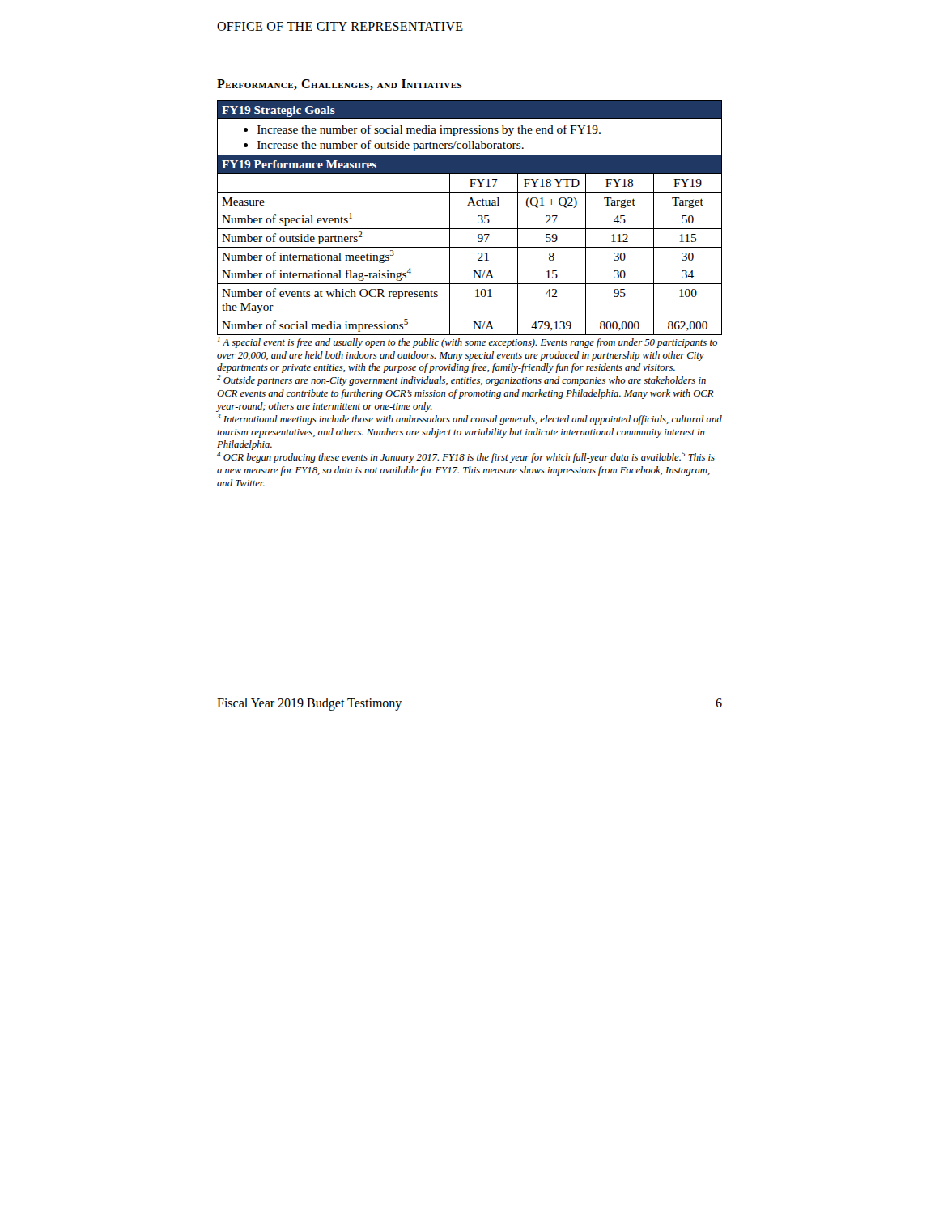OFFICE OF THE CITY REPRESENTATIVE
Performance, Challenges, and Initiatives
| FY19 Strategic Goals |
| Increase the number of social media impressions by the end of FY19. Increase the number of outside partners/collaborators. |
| FY19 Performance Measures |
| | FY17 | FY18 YTD | FY18 | FY19 |
| Measure | Actual | (Q1 + Q2) | Target | Target |
| Number of special events 1 | 35 | 27 | 45 | 50 |
| Number of outside partners 2 | 97 | 59 | 112 | 115 |
| Number of international meetings 3 | 21 | 8 | 30 | 30 |
| Number of international flag-raisings 4 | N/A | 15 | 30 | 34 |
| Number of events at which OCR represents the Mayor | 101 | 42 | 95 | 100 |
| Number of social media impressions 5 | N/A | 479,139 | 800,000 | 862,000 |
1 A special event is free and usually open to the public (with some exceptions). Events range from under 50 participants to over 20,000, and are held both indoors and outdoors. Many special events are produced in partnership with other City departments or private entities, with the purpose of providing free, family-friendly fun for residents and visitors.
2 Outside partners are non-City government individuals, entities, organizations and companies who are stakeholders in OCR events and contribute to furthering OCR’s mission of promoting and marketing Philadelphia. Many work with OCR year-round; others are intermittent or one-time only.
3 International meetings include those with ambassadors and consul generals, elected and appointed officials, cultural and tourism representatives, and others. Numbers are subject to variability but indicate international community interest in Philadelphia.
4 OCR began producing these events in January 2017. FY18 is the first year for which full-year data is available.5 This is a new measure for FY18, so data is not available for FY17. This measure shows impressions from Facebook, Instagram, and Twitter.
Fiscal Year 2019 Budget Testimony 6